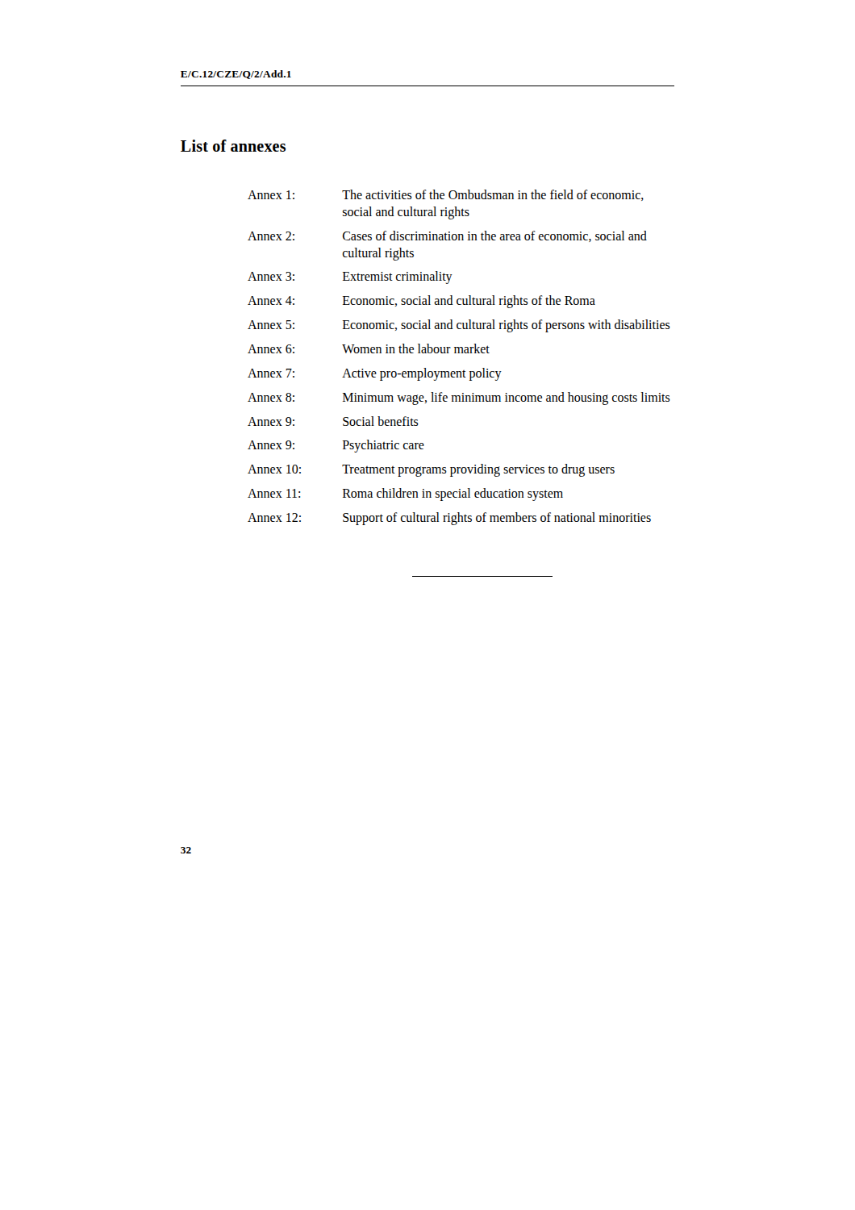E/C.12/CZE/Q/2/Add.1
List of annexes
| Annex 1: | The activities of the Ombudsman in the field of economic, social and cultural rights |
| Annex 2: | Cases of discrimination in the area of economic, social and cultural rights |
| Annex 3: | Extremist criminality |
| Annex 4: | Economic, social and cultural rights of the Roma |
| Annex 5: | Economic, social and cultural rights of persons with disabilities |
| Annex 6: | Women in the labour market |
| Annex 7: | Active pro-employment policy |
| Annex 8: | Minimum wage, life minimum income and housing costs limits |
| Annex 9: | Social benefits |
| Annex 9: | Psychiatric care |
| Annex 10: | Treatment programs providing services to drug users |
| Annex 11: | Roma children in special education system |
| Annex 12: | Support of cultural rights of members of national minorities |
32